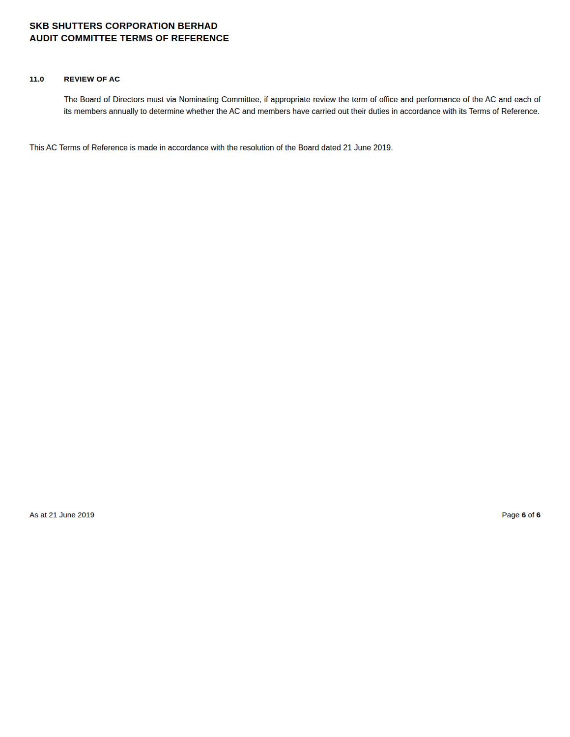SKB SHUTTERS CORPORATION BERHAD AUDIT COMMITTEE TERMS OF REFERENCE
11.0 REVIEW OF AC
The Board of Directors must via Nominating Committee, if appropriate review the term of office and performance of the AC and each of its members annually to determine whether the AC and members have carried out their duties in accordance with its Terms of Reference.
This AC Terms of Reference is made in accordance with the resolution of the Board dated 21 June 2019.
As at 21 June 2019 Page 6 of 6